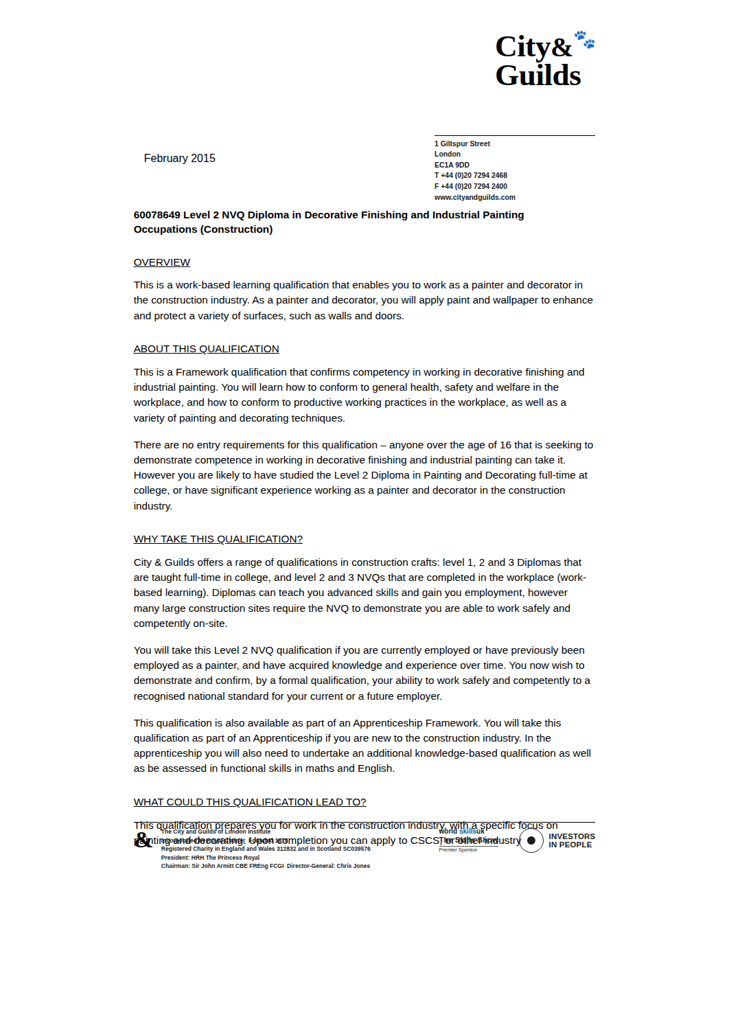City&🐾
Guilds
1 Giltspur Street
London
EC1A 9DD
T +44 (0)20 7294 2468
F +44 (0)20 7294 2400
www.cityandguilds.com
February 2015
60078649 Level 2 NVQ Diploma in Decorative Finishing and Industrial Painting
Occupations (Construction)
OVERVIEW
This is a work-based learning qualification that enables you to work as a painter and decorator in the construction industry. As a painter and decorator, you will apply paint and wallpaper to enhance and protect a variety of surfaces, such as walls and doors.
ABOUT THIS QUALIFICATION
This is a Framework qualification that confirms competency in working in decorative finishing and industrial painting. You will learn how to conform to general health, safety and welfare in the workplace, and how to conform to productive working practices in the workplace, as well as a variety of painting and decorating techniques.
There are no entry requirements for this qualification – anyone over the age of 16 that is seeking to demonstrate competence in working in decorative finishing and industrial painting can take it. However you are likely to have studied the Level 2 Diploma in Painting and Decorating full-time at college, or have significant experience working as a painter and decorator in the construction industry.
WHY TAKE THIS QUALIFICATION?
City & Guilds offers a range of qualifications in construction crafts: level 1, 2 and 3 Diplomas that are taught full-time in college, and level 2 and 3 NVQs that are completed in the workplace (work-based learning). Diplomas can teach you advanced skills and gain you employment, however many large construction sites require the NVQ to demonstrate you are able to work safely and competently on-site.
You will take this Level 2 NVQ qualification if you are currently employed or have previously been employed as a painter, and have acquired knowledge and experience over time. You now wish to demonstrate and confirm, by a formal qualification, your ability to work safely and competently to a recognised national standard for your current or a future employer.
This qualification is also available as part of an Apprenticeship Framework. You will take this qualification as part of an Apprenticeship if you are new to the construction industry. In the apprenticeship you will also need to undertake an additional knowledge-based qualification as well as be assessed in functional skills in maths and English.
WHAT COULD THIS QUALIFICATION LEAD TO?
This qualification prepares you for work in the construction industry, with a specific focus on painting and decorating. Upon completion you can apply to CSCS, or other industry
&
The City and Guilds of London Institute
Incorporated by Royal Charter Founded 1878
Registered Charity in England and Wales 312832 and in Scotland SC039576
President: HRH The Princess Royal
Chairman: Sir John Armitt CBE FREng FCGI Director-General: Chris Jones
world skillsuk
The Skills Show
Premier Sponsor
INVESTORS
IN PEOPLE